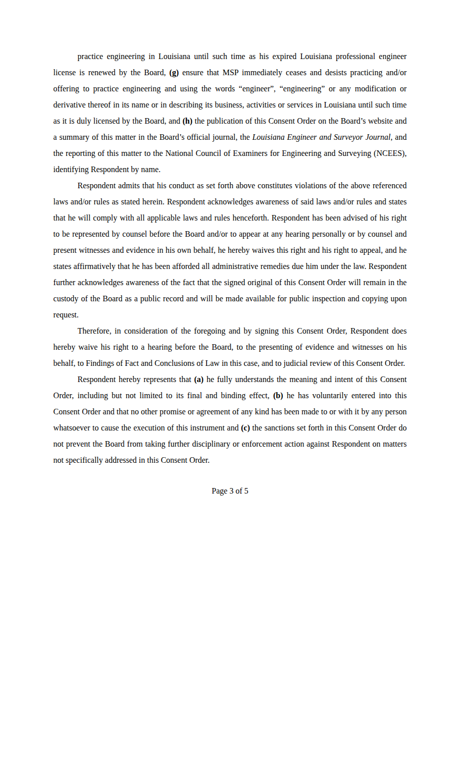practice engineering in Louisiana until such time as his expired Louisiana professional engineer license is renewed by the Board, (g) ensure that MSP immediately ceases and desists practicing and/or offering to practice engineering and using the words “engineer”, “engineering” or any modification or derivative thereof in its name or in describing its business, activities or services in Louisiana until such time as it is duly licensed by the Board, and (h) the publication of this Consent Order on the Board’s website and a summary of this matter in the Board’s official journal, the Louisiana Engineer and Surveyor Journal, and the reporting of this matter to the National Council of Examiners for Engineering and Surveying (NCEES), identifying Respondent by name.
Respondent admits that his conduct as set forth above constitutes violations of the above referenced laws and/or rules as stated herein. Respondent acknowledges awareness of said laws and/or rules and states that he will comply with all applicable laws and rules henceforth. Respondent has been advised of his right to be represented by counsel before the Board and/or to appear at any hearing personally or by counsel and present witnesses and evidence in his own behalf, he hereby waives this right and his right to appeal, and he states affirmatively that he has been afforded all administrative remedies due him under the law. Respondent further acknowledges awareness of the fact that the signed original of this Consent Order will remain in the custody of the Board as a public record and will be made available for public inspection and copying upon request.
Therefore, in consideration of the foregoing and by signing this Consent Order, Respondent does hereby waive his right to a hearing before the Board, to the presenting of evidence and witnesses on his behalf, to Findings of Fact and Conclusions of Law in this case, and to judicial review of this Consent Order.
Respondent hereby represents that (a) he fully understands the meaning and intent of this Consent Order, including but not limited to its final and binding effect, (b) he has voluntarily entered into this Consent Order and that no other promise or agreement of any kind has been made to or with it by any person whatsoever to cause the execution of this instrument and (c) the sanctions set forth in this Consent Order do not prevent the Board from taking further disciplinary or enforcement action against Respondent on matters not specifically addressed in this Consent Order.
Page 3 of 5